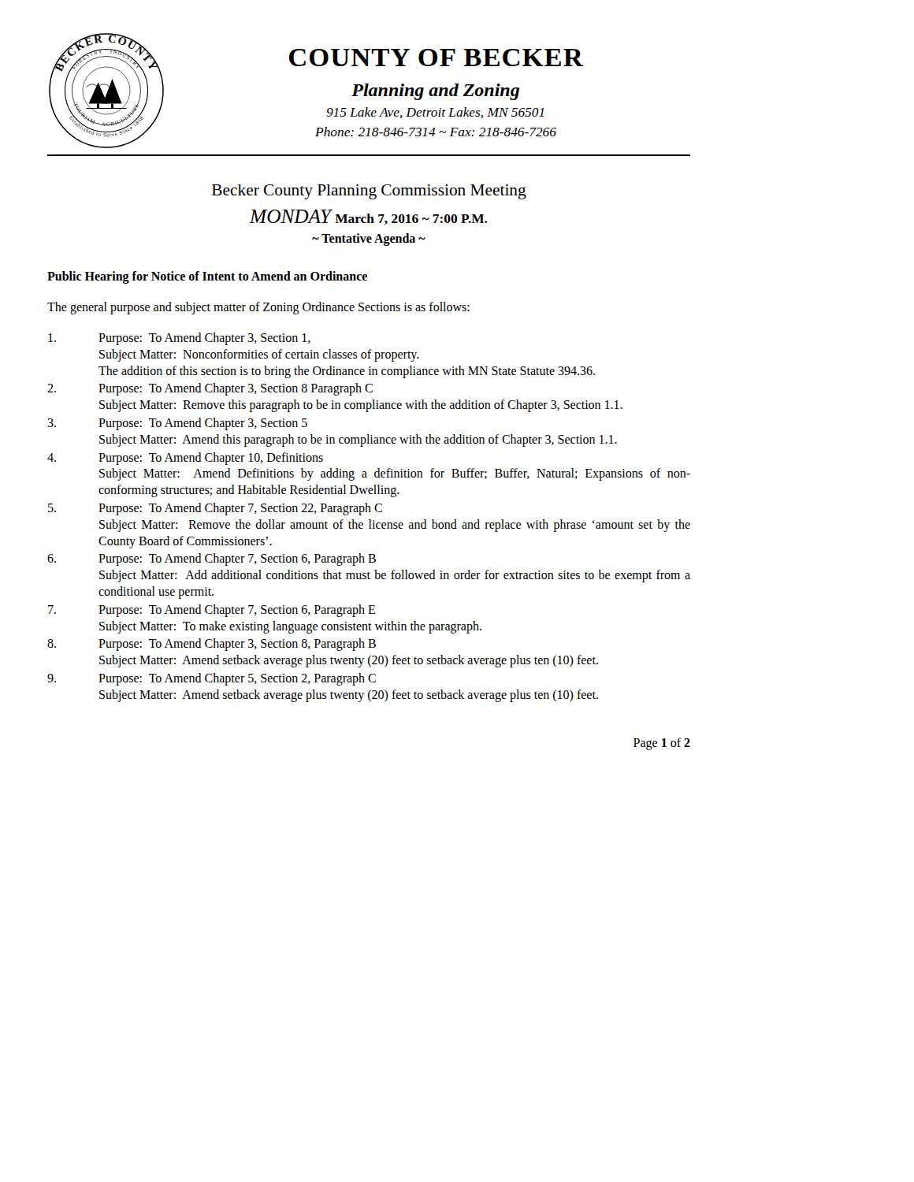BECKER COUNTY FORESTRY · INDUSTRY TOURISM · AGRICULTURE Established to Serve Since 1858
COUNTY OF BECKER
Planning and Zoning
915 Lake Ave, Detroit Lakes, MN 56501
Phone: 218-846-7314 ~ Fax: 218-846-7266
Becker County Planning Commission Meeting
MONDAY March 7, 2016 ~ 7:00 P.M.
~ Tentative Agenda ~
Public Hearing for Notice of Intent to Amend an Ordinance
The general purpose and subject matter of Zoning Ordinance Sections is as follows:
Purpose: To Amend Chapter 3, Section 1,
Subject Matter: Nonconformities of certain classes of property.
The addition of this section is to bring the Ordinance in compliance with MN State Statute 394.36.
Purpose: To Amend Chapter 3, Section 8 Paragraph C
Subject Matter: Remove this paragraph to be in compliance with the addition of Chapter 3, Section 1.1.
Purpose: To Amend Chapter 3, Section 5
Subject Matter: Amend this paragraph to be in compliance with the addition of Chapter 3, Section 1.1.
Purpose: To Amend Chapter 10, Definitions
Subject Matter: Amend Definitions by adding a definition for Buffer; Buffer, Natural; Expansions of non-conforming structures; and Habitable Residential Dwelling.
Purpose: To Amend Chapter 7, Section 22, Paragraph C
Subject Matter: Remove the dollar amount of the license and bond and replace with phrase ‘amount set by the County Board of Commissioners’.
Purpose: To Amend Chapter 7, Section 6, Paragraph B
Subject Matter: Add additional conditions that must be followed in order for extraction sites to be exempt from a conditional use permit.
Purpose: To Amend Chapter 7, Section 6, Paragraph E
Subject Matter: To make existing language consistent within the paragraph.
Purpose: To Amend Chapter 3, Section 8, Paragraph B
Subject Matter: Amend setback average plus twenty (20) feet to setback average plus ten (10) feet.
Purpose: To Amend Chapter 5, Section 2, Paragraph C
Subject Matter: Amend setback average plus twenty (20) feet to setback average plus ten (10) feet.
Page 1 of 2